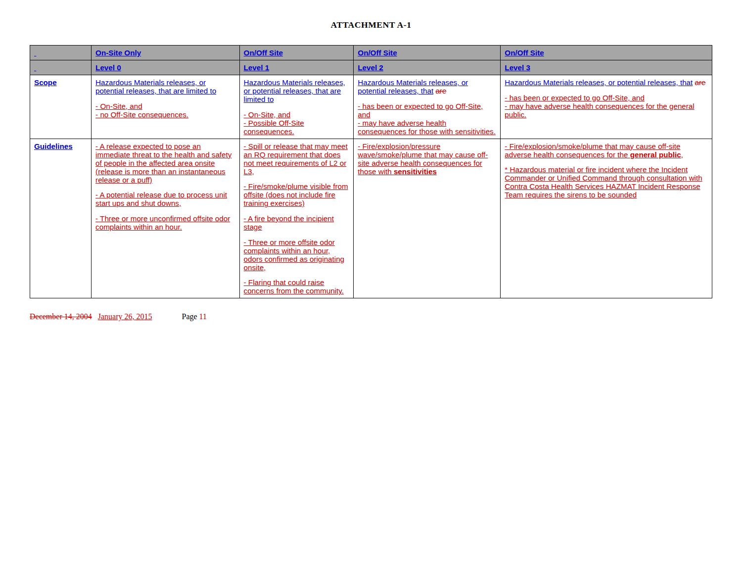ATTACHMENT A-1
| | On-Site Only | On/Off Site | On/Off Site | On/Off Site |
| --- | --- | --- | --- | --- |
| | Level 0 | Level 1 | Level 2 | Level 3 |
| Scope | Hazardous Materials releases, or potential releases, that are limited to - On-Site, and - no Off-Site consequences. | Hazardous Materials releases, or potential releases, that are limited to - On-Site, and - Possible Off-Site consequences. | Hazardous Materials releases, or potential releases, that are - has been or expected to go Off-Site, and - may have adverse health consequences for those with sensitivities. | Hazardous Materials releases, or potential releases, that are - has been or expected to go Off-Site, and - may have adverse health consequences for the general public. |
| Guidelines | - A release expected to pose an immediate threat to the health and safety of people in the affected area onsite (release is more than an instantaneous release or a puff) - A potential release due to process unit start ups and shut downs, - Three or more unconfirmed offsite odor complaints within an hour. | - Spill or release that may meet an RQ requirement that does not meet requirements of L2 or L3, - Fire/smoke/plume visible from offsite (does not include fire training exercises) - A fire beyond the incipient stage - Three or more offsite odor complaints within an hour, odors confirmed as originating onsite, - Flaring that could raise concerns from the community. | - Fire/explosion/pressure wave/smoke/plume that may cause off-site adverse health consequences for those with sensitivities | - Fire/explosion/smoke/plume that may cause off-site adverse health consequences for the general public , * Hazardous material or fire incident where the Incident Commander or Unified Command through consultation with Contra Costa Health Services HAZMAT Incident Response Team requires the sirens to be sounded |
December 14, 2004 January 26, 2015
Page 11